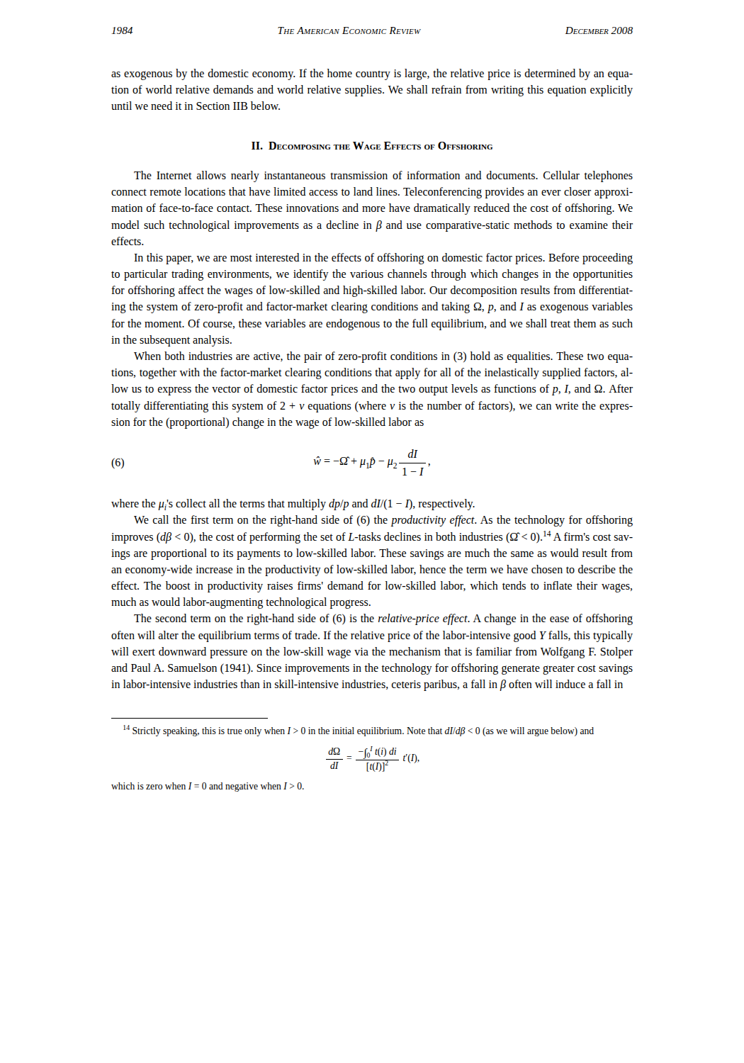1984 The American Economic Review December 2008
as exogenous by the domestic economy. If the home country is large, the relative price is determined by an equation of world relative demands and world relative supplies. We shall refrain from writing this equation explicitly until we need it in Section IIB below.
II. Decomposing the Wage Effects of Offshoring
The Internet allows nearly instantaneous transmission of information and documents. Cellular telephones connect remote locations that have limited access to land lines. Teleconferencing provides an ever closer approximation of face-to-face contact. These innovations and more have dramatically reduced the cost of offshoring. We model such technological improvements as a decline in β and use comparative-static methods to examine their effects.
In this paper, we are most interested in the effects of offshoring on domestic factor prices. Before proceeding to particular trading environments, we identify the various channels through which changes in the opportunities for offshoring affect the wages of low-skilled and high-skilled labor. Our decomposition results from differentiating the system of zero-profit and factor-market clearing conditions and taking Ω, p, and I as exogenous variables for the moment. Of course, these variables are endogenous to the full equilibrium, and we shall treat them as such in the subsequent analysis.
When both industries are active, the pair of zero-profit conditions in (3) hold as equalities. These two equations, together with the factor-market clearing conditions that apply for all of the inelastically supplied factors, allow us to express the vector of domestic factor prices and the two output levels as functions of p, I, and Ω. After totally differentiating this system of 2 + v equations (where v is the number of factors), we can write the expression for the (proportional) change in the wage of low-skilled labor as
(6) ŵ = −Ω̂ + μ1p̂ − μ2dI 1 − I,
where the μi's collect all the terms that multiply dp/p and dI/(1 − I), respectively.
We call the first term on the right-hand side of (6) the productivity effect. As the technology for offshoring improves (dβ < 0), the cost of performing the set of L-tasks declines in both industries (Ω̂ < 0).14 A firm's cost savings are proportional to its payments to low-skilled labor. These savings are much the same as would result from an economy-wide increase in the productivity of low-skilled labor, hence the term we have chosen to describe the effect. The boost in productivity raises firms' demand for low-skilled labor, which tends to inflate their wages, much as would labor-augmenting technological progress.
The second term on the right-hand side of (6) is the relative-price effect. A change in the ease of offshoring often will alter the equilibrium terms of trade. If the relative price of the labor-intensive good Y falls, this typically will exert downward pressure on the low-skill wage via the mechanism that is familiar from Wolfgang F. Stolper and Paul A. Samuelson (1941). Since improvements in the technology for offshoring generate greater cost savings in labor-intensive industries than in skill-intensive industries, ceteris paribus, a fall in β often will induce a fall in
14 Strictly speaking, this is true only when I > 0 in the initial equilibrium. Note that dI/dβ < 0 (as we will argue below) and
dΩ dI = −∫0I t(i) di [t(I)]2 t′(I),
which is zero when I = 0 and negative when I > 0.